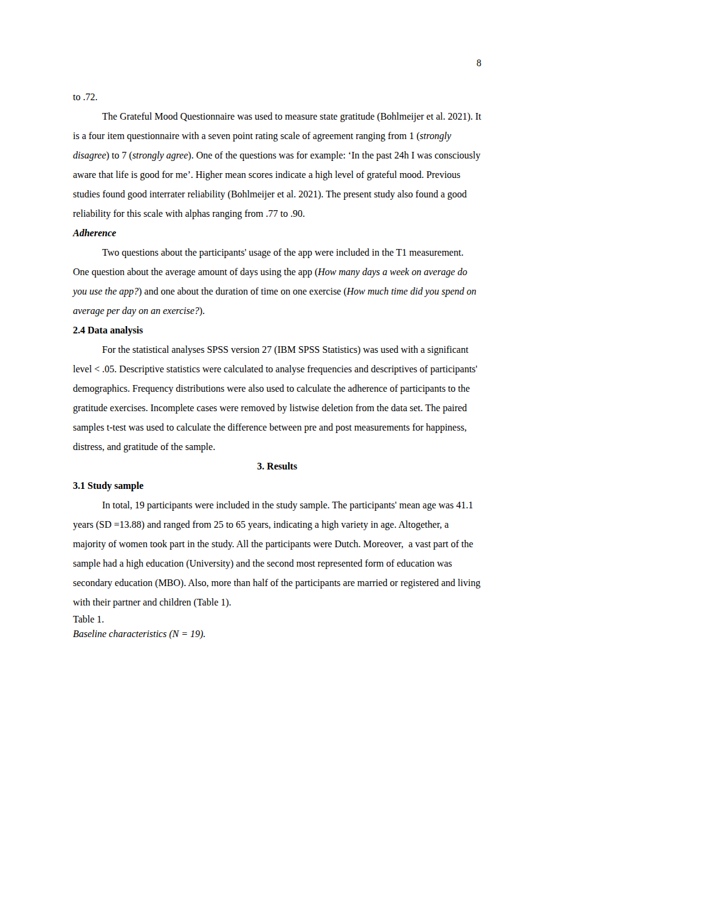8
to .72.
The Grateful Mood Questionnaire was used to measure state gratitude (Bohlmeijer et al. 2021). It is a four item questionnaire with a seven point rating scale of agreement ranging from 1 (strongly disagree) to 7 (strongly agree). One of the questions was for example: ‘In the past 24h I was consciously aware that life is good for me’. Higher mean scores indicate a high level of grateful mood. Previous studies found good interrater reliability (Bohlmeijer et al. 2021). The present study also found a good reliability for this scale with alphas ranging from .77 to .90.
Adherence
Two questions about the participants' usage of the app were included in the T1 measurement. One question about the average amount of days using the app (How many days a week on average do you use the app?) and one about the duration of time on one exercise (How much time did you spend on average per day on an exercise?).
2.4 Data analysis
For the statistical analyses SPSS version 27 (IBM SPSS Statistics) was used with a significant level < .05. Descriptive statistics were calculated to analyse frequencies and descriptives of participants' demographics. Frequency distributions were also used to calculate the adherence of participants to the gratitude exercises. Incomplete cases were removed by listwise deletion from the data set. The paired samples t-test was used to calculate the difference between pre and post measurements for happiness, distress, and gratitude of the sample.
3. Results
3.1 Study sample
In total, 19 participants were included in the study sample. The participants' mean age was 41.1 years (SD =13.88) and ranged from 25 to 65 years, indicating a high variety in age. Altogether, a majority of women took part in the study. All the participants were Dutch. Moreover, a vast part of the sample had a high education (University) and the second most represented form of education was secondary education (MBO). Also, more than half of the participants are married or registered and living with their partner and children (Table 1).
Table 1.
Baseline characteristics (N = 19).